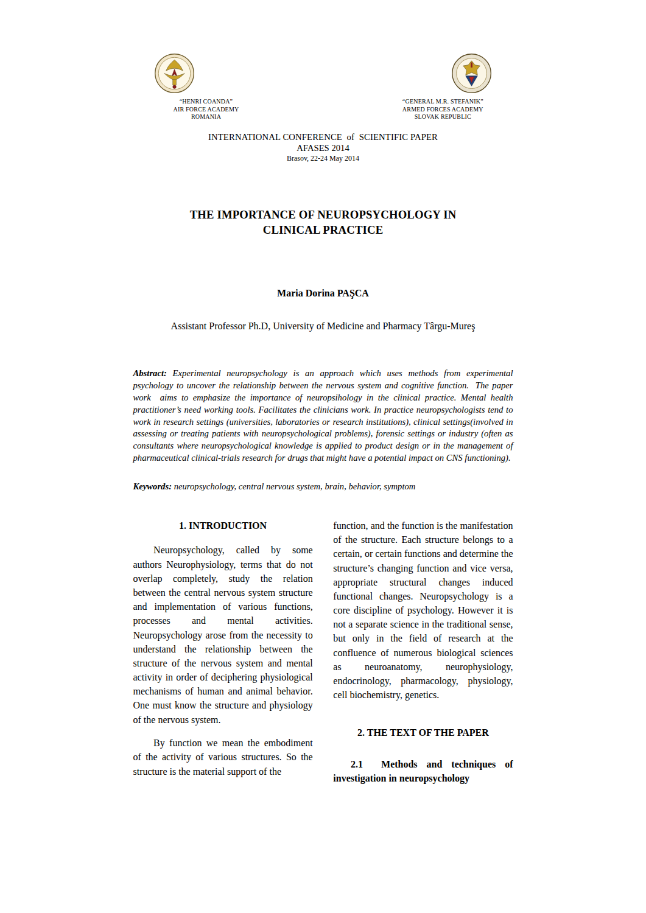“HENRI COANDA”
AIR FORCE ACADEMY
ROMANIA
“GENERAL M.R. STEFANIK”
ARMED FORCES ACADEMY
SLOVAK REPUBLIC
INTERNATIONAL CONFERENCE of SCIENTIFIC PAPER
AFASES 2014
Brasov, 22-24 May 2014
The Importance of Neuropsychology in Clinical Practice
Maria Dorina PAŞCA
Assistant Professor Ph.D, University of Medicine and Pharmacy Târgu-Mureş
Abstract: Experimental neuropsychology is an approach which uses methods from experimental psychology to uncover the relationship between the nervous system and cognitive function. The paper work aims to emphasize the importance of neuropsihology in the clinical practice. Mental health practitioner’s need working tools. Facilitates the clinicians work. In practice neuropsychologists tend to work in research settings (universities, laboratories or research institutions), clinical settings(involved in assessing or treating patients with neuropsychological problems), forensic settings or industry (often as consultants where neuropsychological knowledge is applied to product design or in the management of pharmaceutical clinical-trials research for drugs that might have a potential impact on CNS functioning).
Keywords: neuropsychology, central nervous system, brain, behavior, symptom
1. Introduction
Neuropsychology, called by some authors Neurophysiology, terms that do not overlap completely, study the relation between the central nervous system structure and implementation of various functions, processes and mental activities. Neuropsychology arose from the necessity to understand the relationship between the structure of the nervous system and mental activity in order of deciphering physiological mechanisms of human and animal behavior. One must know the structure and physiology of the nervous system.
By function we mean the embodiment of the activity of various structures. So the structure is the material support of the
function, and the function is the manifestation of the structure. Each structure belongs to a certain, or certain functions and determine the structure’s changing function and vice versa, appropriate structural changes induced functional changes. Neuropsychology is a core discipline of psychology. However it is not a separate science in the traditional sense, but only in the field of research at the confluence of numerous biological sciences as neuroanatomy, neurophysiology, endocrinology, pharmacology, physiology, cell biochemistry, genetics.
2. The Text of the Paper
2.1 Methods and techniques of investigation in neuropsychology